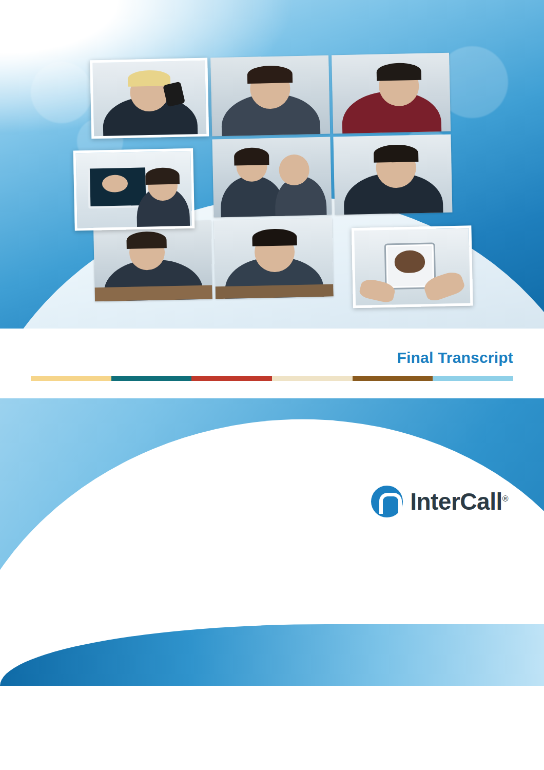Final Transcript
InterCall®